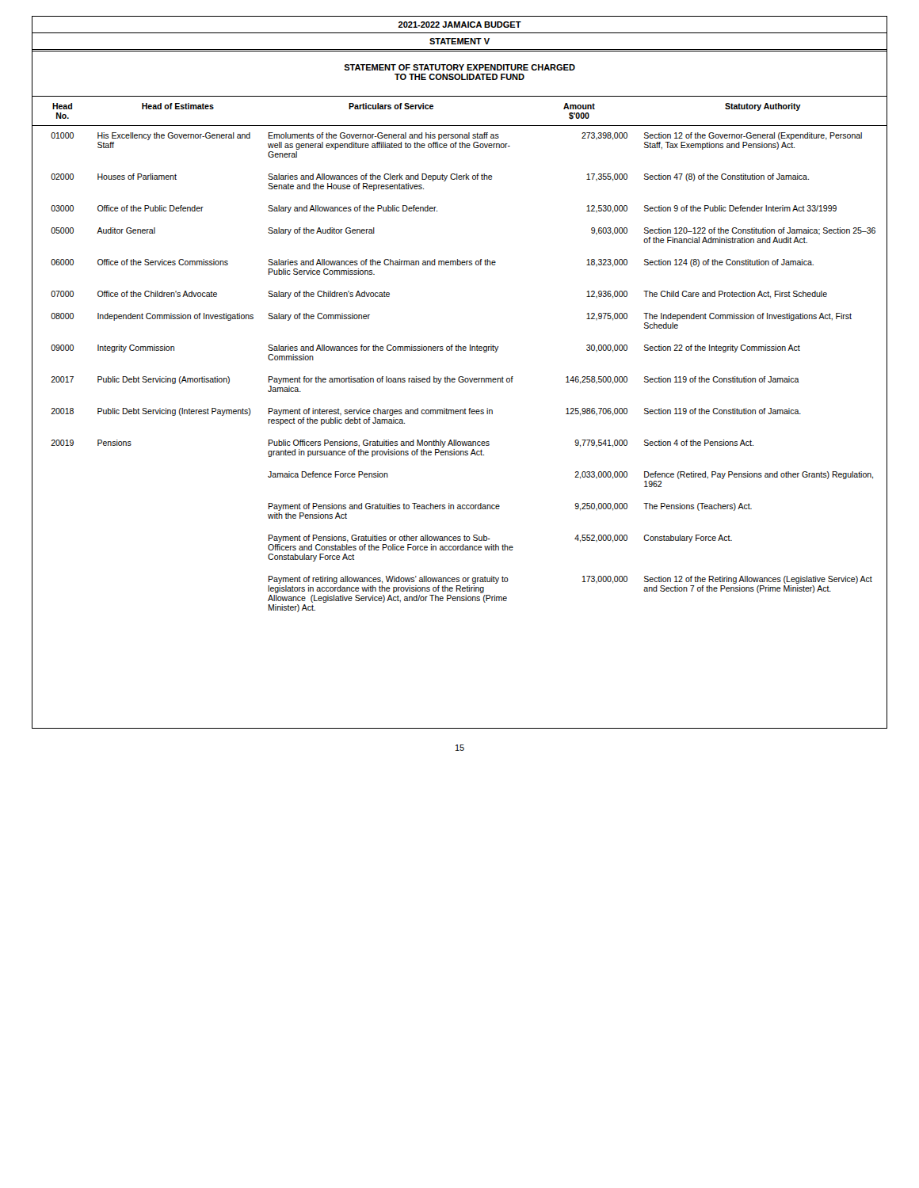2021-2022 JAMAICA BUDGET
STATEMENT V
STATEMENT OF STATUTORY EXPENDITURE CHARGED
TO THE CONSOLIDATED FUND
| Head No. | Head of Estimates | Particulars of Service | Amount $'000 | Statutory Authority |
| --- | --- | --- | --- | --- |
| 01000 | His Excellency the Governor-General and Staff | Emoluments of the Governor-General and his personal staff as well as general expenditure affiliated to the office of the Governor-General | 273,398,000 | Section 12 of the Governor-General (Expenditure, Personal Staff, Tax Exemptions and Pensions) Act. |
| 02000 | Houses of Parliament | Salaries and Allowances of the Clerk and Deputy Clerk of the Senate and the House of Representatives. | 17,355,000 | Section 47 (8) of the Constitution of Jamaica. |
| 03000 | Office of the Public Defender | Salary and Allowances of the Public Defender. | 12,530,000 | Section 9 of the Public Defender Interim Act 33/1999 |
| 05000 | Auditor General | Salary of the Auditor General | 9,603,000 | Section 120–122 of the Constitution of Jamaica; Section 25–36 of the Financial Administration and Audit Act. |
| 06000 | Office of the Services Commissions | Salaries and Allowances of the Chairman and members of the Public Service Commissions. | 18,323,000 | Section 124 (8) of the Constitution of Jamaica. |
| 07000 | Office of the Children's Advocate | Salary of the Children's Advocate | 12,936,000 | The Child Care and Protection Act, First Schedule |
| 08000 | Independent Commission of Investigations | Salary of the Commissioner | 12,975,000 | The Independent Commission of Investigations Act, First Schedule |
| 09000 | Integrity Commission | Salaries and Allowances for the Commissioners of the Integrity Commission | 30,000,000 | Section 22 of the Integrity Commission Act |
| 20017 | Public Debt Servicing (Amortisation) | Payment for the amortisation of loans raised by the Government of Jamaica. | 146,258,500,000 | Section 119 of the Constitution of Jamaica |
| 20018 | Public Debt Servicing (Interest Payments) | Payment of interest, service charges and commitment fees in respect of the public debt of Jamaica. | 125,986,706,000 | Section 119 of the Constitution of Jamaica. |
| 20019 | Pensions | Public Officers Pensions, Gratuities and Monthly Allowances granted in pursuance of the provisions of the Pensions Act. | 9,779,541,000 | Section 4 of the Pensions Act. |
| | | Jamaica Defence Force Pension | 2,033,000,000 | Defence (Retired, Pay Pensions and other Grants) Regulation, 1962 |
| | | Payment of Pensions and Gratuities to Teachers in accordance with the Pensions Act | 9,250,000,000 | The Pensions (Teachers) Act. |
| | | Payment of Pensions, Gratuities or other allowances to Sub-Officers and Constables of the Police Force in accordance with the Constabulary Force Act | 4,552,000,000 | Constabulary Force Act. |
| | | Payment of retiring allowances, Widows’ allowances or gratuity to legislators in accordance with the provisions of the Retiring Allowance (Legislative Service) Act, and/or The Pensions (Prime Minister) Act. | 173,000,000 | Section 12 of the Retiring Allowances (Legislative Service) Act and Section 7 of the Pensions (Prime Minister) Act. |
15